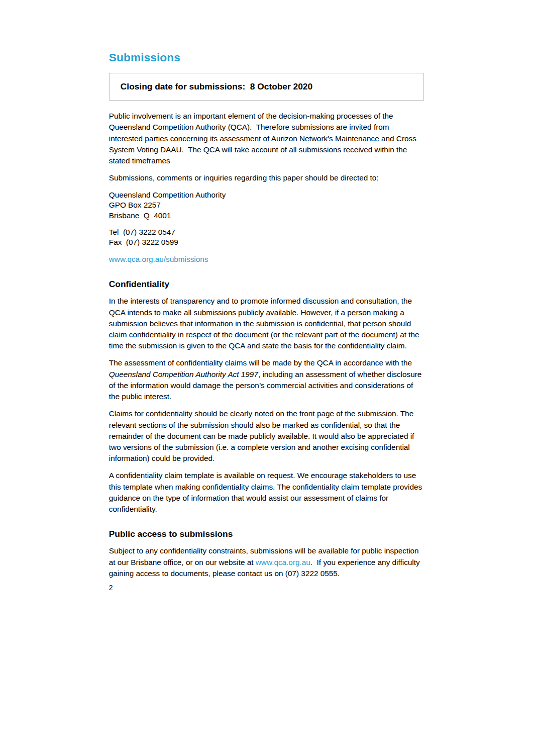Submissions
Closing date for submissions: 8 October 2020
Public involvement is an important element of the decision-making processes of the Queensland Competition Authority (QCA). Therefore submissions are invited from interested parties concerning its assessment of Aurizon Network's Maintenance and Cross System Voting DAAU. The QCA will take account of all submissions received within the stated timeframes
Submissions, comments or inquiries regarding this paper should be directed to:
Queensland Competition Authority
GPO Box 2257
Brisbane Q 4001
Tel (07) 3222 0547
Fax (07) 3222 0599
www.qca.org.au/submissions
Confidentiality
In the interests of transparency and to promote informed discussion and consultation, the QCA intends to make all submissions publicly available. However, if a person making a submission believes that information in the submission is confidential, that person should claim confidentiality in respect of the document (or the relevant part of the document) at the time the submission is given to the QCA and state the basis for the confidentiality claim.
The assessment of confidentiality claims will be made by the QCA in accordance with the Queensland Competition Authority Act 1997, including an assessment of whether disclosure of the information would damage the person’s commercial activities and considerations of the public interest.
Claims for confidentiality should be clearly noted on the front page of the submission. The relevant sections of the submission should also be marked as confidential, so that the remainder of the document can be made publicly available. It would also be appreciated if two versions of the submission (i.e. a complete version and another excising confidential information) could be provided.
A confidentiality claim template is available on request. We encourage stakeholders to use this template when making confidentiality claims. The confidentiality claim template provides guidance on the type of information that would assist our assessment of claims for confidentiality.
Public access to submissions
Subject to any confidentiality constraints, submissions will be available for public inspection at our Brisbane office, or on our website at www.qca.org.au. If you experience any difficulty gaining access to documents, please contact us on (07) 3222 0555.
2